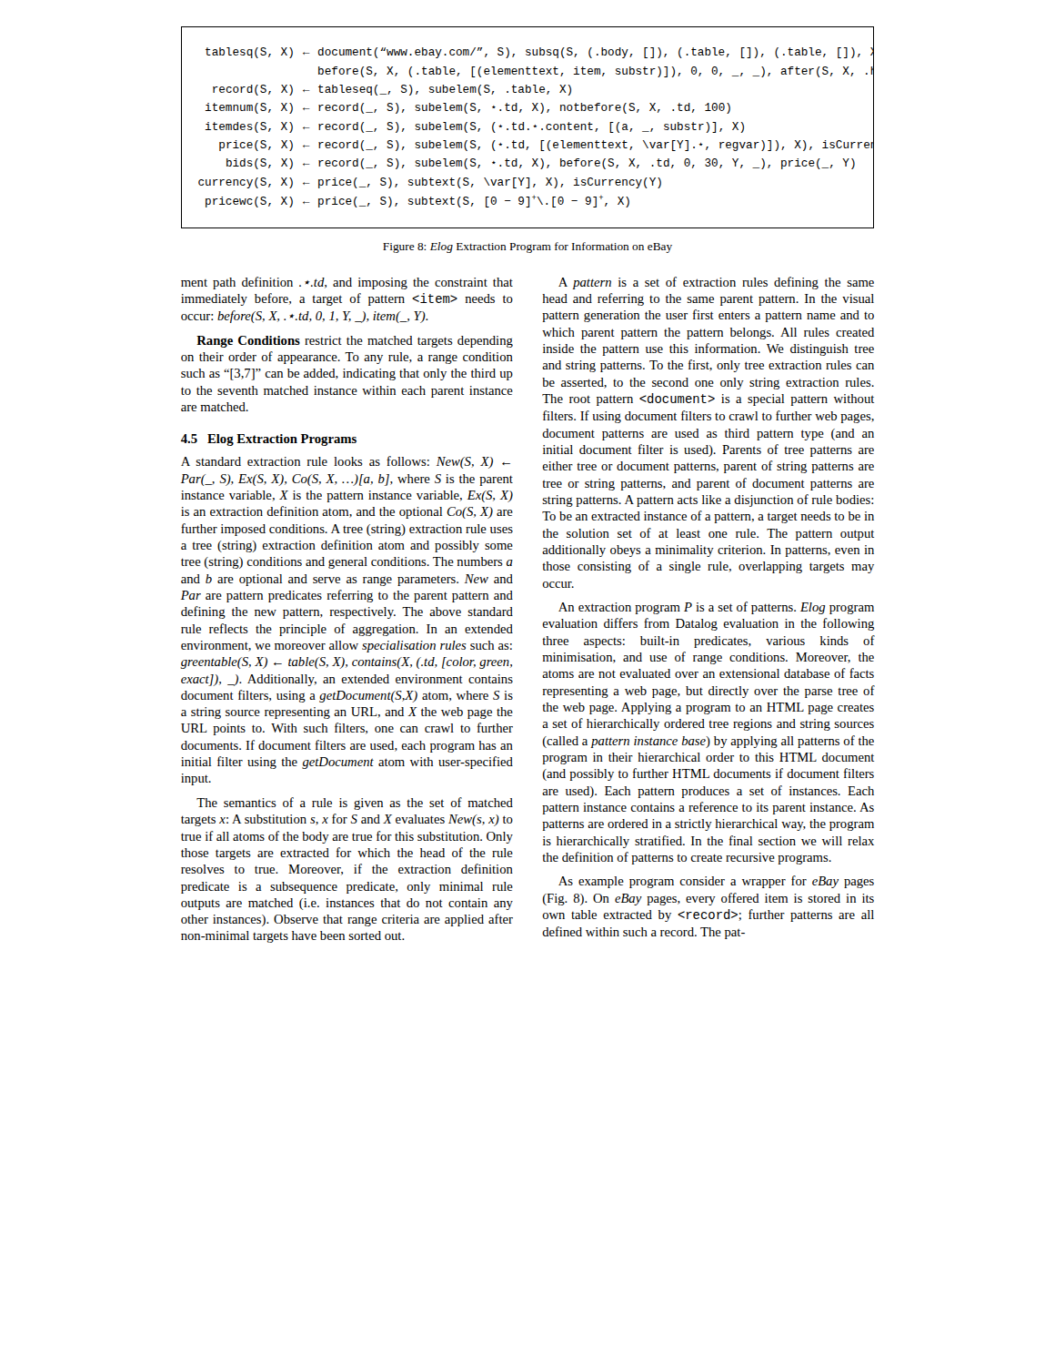| tablesq(S, X) | ← | document(“www.ebay.com/”, S), subsq(S, (.body, []), (.table, []), (.table, []), X), |
| | | before(S, X, (.table, [(elementtext, item, substr)]), 0, 0, _, _), after(S, X, .hr, 0, 0, _, _) |
| record(S, X) | ← | tableseq(_, S), subelem(S, .table, X) |
| itemnum(S, X) | ← | record(_, S), subelem(S, ⋆.td, X), notbefore(S, X, .td, 100) |
| itemdes(S, X) | ← | record(_, S), subelem(S, (⋆.td.⋆.content, [(a, _, substr)], X) |
| price(S, X) | ← | record(_, S), subelem(S, (⋆.td, [(elementtext, \var[Y].⋆, regvar)]), X), isCurrency(Y) |
| bids(S, X) | ← | record(_, S), subelem(S, ⋆.td, X), before(S, X, .td, 0, 30, Y, _), price(_, Y) |
| currency(S, X) | ← | price(_, S), subtext(S, \var[Y], X), isCurrency(Y) |
| pricewc(S, X) | ← | price(_, S), subtext(S, [0 − 9] + \.[0 − 9] + , X) |
Figure 8: Elog Extraction Program for Information on eBay
ment path definition .⋆.td, and imposing the constraint that immediately before, a target of pattern <item> needs to occur: before(S, X, .⋆.td, 0, 1, Y, _), item(_, Y).
Range Conditions restrict the matched targets depending on their order of appearance. To any rule, a range condition such as “[3,7]” can be added, indicating that only the third up to the seventh matched instance within each parent instance are matched.
4.5 Elog Extraction Programs
A standard extraction rule looks as follows: New(S, X) ← Par(_, S), Ex(S, X), Co(S, X, …)[a, b], where S is the parent instance variable, X is the pattern instance variable, Ex(S, X) is an extraction definition atom, and the optional Co(S, X) are further imposed conditions. A tree (string) extraction rule uses a tree (string) extraction definition atom and possibly some tree (string) conditions and general conditions. The numbers a and b are optional and serve as range parameters. New and Par are pattern predicates referring to the parent pattern and defining the new pattern, respectively. The above standard rule reflects the principle of aggregation. In an extended environment, we moreover allow specialisation rules such as: greentable(S, X) ← table(S, X), contains(X, (.td, [color, green, exact]), _). Additionally, an extended environment contains document filters, using a getDocument(S,X) atom, where S is a string source representing an URL, and X the web page the URL points to. With such filters, one can crawl to further documents. If document filters are used, each program has an initial filter using the getDocument atom with user-specified input.
The semantics of a rule is given as the set of matched targets x: A substitution s, x for S and X evaluates New(s, x) to true if all atoms of the body are true for this substitution. Only those targets are extracted for which the head of the rule resolves to true. Moreover, if the extraction definition predicate is a subsequence predicate, only minimal rule outputs are matched (i.e. instances that do not contain any other instances). Observe that range criteria are applied after non-minimal targets have been sorted out.
A pattern is a set of extraction rules defining the same head and referring to the same parent pattern. In the visual pattern generation the user first enters a pattern name and to which parent pattern the pattern belongs. All rules created inside the pattern use this information. We distinguish tree and string patterns. To the first, only tree extraction rules can be asserted, to the second one only string extraction rules. The root pattern <document> is a special pattern without filters. If using document filters to crawl to further web pages, document patterns are used as third pattern type (and an initial document filter is used). Parents of tree patterns are either tree or document patterns, parent of string patterns are tree or string patterns, and parent of document patterns are string patterns. A pattern acts like a disjunction of rule bodies: To be an extracted instance of a pattern, a target needs to be in the solution set of at least one rule. The pattern output additionally obeys a minimality criterion. In patterns, even in those consisting of a single rule, overlapping targets may occur.
An extraction program P is a set of patterns. Elog program evaluation differs from Datalog evaluation in the following three aspects: built-in predicates, various kinds of minimisation, and use of range conditions. Moreover, the atoms are not evaluated over an extensional database of facts representing a web page, but directly over the parse tree of the web page. Applying a program to an HTML page creates a set of hierarchically ordered tree regions and string sources (called a pattern instance base) by applying all patterns of the program in their hierarchical order to this HTML document (and possibly to further HTML documents if document filters are used). Each pattern produces a set of instances. Each pattern instance contains a reference to its parent instance. As patterns are ordered in a strictly hierarchical way, the program is hierarchically stratified. In the final section we will relax the definition of patterns to create recursive programs.
As example program consider a wrapper for eBay pages (Fig. 8). On eBay pages, every offered item is stored in its own table extracted by <record>; further patterns are all defined within such a record. The pat-